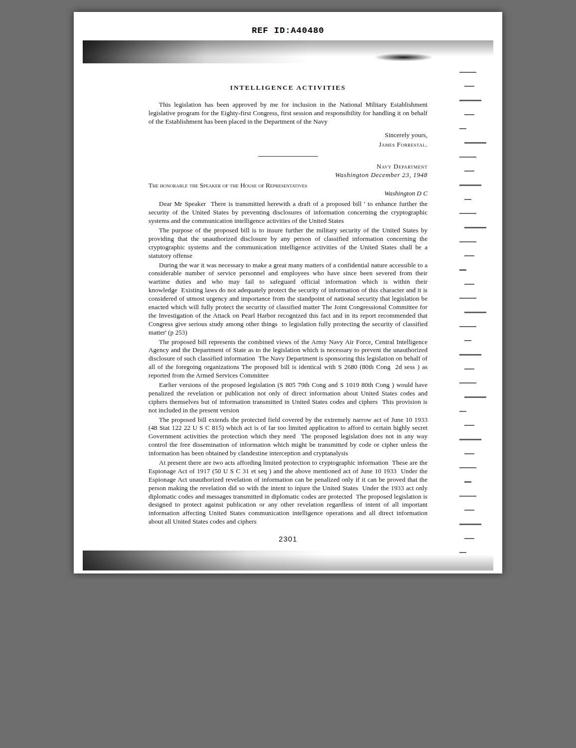REF ID:A40480
Intelligence Activities
This legislation has been approved by me for inclusion in the National Military Establishment legislative program for the Eighty-first Congress, first session and responsibility for handling it on behalf of the Establishment has been placed in the Department of the Navy
Sincerely yours,
James Forrestal.
Navy Department
Washington December 23, 1948
The honorable the Speaker of the House of Representatives Washington D C
Dear Mr Speaker There is transmitted herewith a draft of a proposed bill ' to enhance further the security of the United States by preventing disclosures of information concerning the cryptographic systems and the communication intelligence activities of the United States
The purpose of the proposed bill is to insure further the military security of the United States by providing that the unauthorized disclosure by any person of classified information concerning the cryptographic systems and the communication intelligence activities of the United States shall be a statutory offense
During the war it was necessary to make a great many matters of a confidential nature accessible to a considerable number of service personnel and employees who have since been severed from their wartime duties and who may fail to safeguard official information which is within their knowledge Existing laws do not adequately protect the security of information of this character and it is considered of utmost urgency and importance from the standpoint of national security that legislation be enacted which will fully protect the security of classified matter The Joint Congressional Committee for the Investigation of the Attack on Pearl Harbor recognized this fact and in its report recommended that Congress give serious study among other things to legislation fully protecting the security of classified matter' (p 253)
The proposed bill represents the combined views of the Army Navy Air Force, Central Intelligence Agency and the Department of State as to the legislation which is necessary to prevent the unauthorized disclosure of such classified information The Navy Department is sponsoring this legislation on behalf of all of the foregoing organizations The proposed bill is identical with S 2680 (80th Cong 2d sess ) as reported from the Armed Services Committee
Earlier versions of the proposed legislation (S 805 79th Cong and S 1019 80th Cong ) would have penalized the revelation or publication not only of direct information about United States codes and ciphers themselves but of information transmitted in United States codes and ciphers This provision is not included in the present version
The proposed bill extends the protected field covered by the extremely narrow act of June 10 1933 (48 Stat 122 22 U S C 815) which act is of far too limited application to afford to certain highly secret Government activities the protection which they need The proposed legislation does not in any way control the free dissemination of information which might be transmitted by code or cipher unless the information has been obtained by clandestine interception and cryptanalysis
At present there are two acts affording limited protection to cryptographic information These are the Espionage Act of 1917 (50 U S C 31 et seq ) and the above mentioned act of June 10 1933 Under the Espionage Act unauthorized revelation of information can be penalized only if it can be proved that the person making the revelation did so with the intent to injure the United States Under the 1933 act only diplomatic codes and messages transmitted in diplomatic codes are protected The proposed legislation is designed to protect against publication or any other revelation regardless of intent of all important information affecting United States communication intelligence operations and all direct information about all United States codes and ciphers
2301